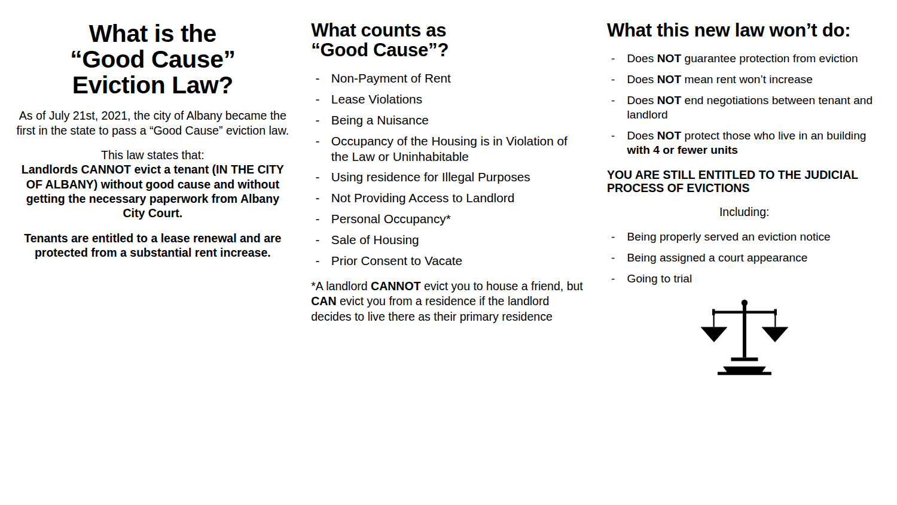What is the
“Good Cause”
Eviction Law?
As of July 21st, 2021, the city of Albany became the first in the state to pass a “Good Cause” eviction law.
This law states that:
Landlords CANNOT evict a tenant (IN THE CITY OF ALBANY) without good cause and without getting the necessary paperwork from Albany City Court.
Tenants are entitled to a lease renewal and are protected from a substantial rent increase.
What counts as
“Good Cause”?
Non-Payment of Rent
Lease Violations
Being a Nuisance
Occupancy of the Housing is in Violation of the Law or Uninhabitable
Using residence for Illegal Purposes
Not Providing Access to Landlord
Personal Occupancy*
Sale of Housing
Prior Consent to Vacate
*A landlord CANNOT evict you to house a friend, but CAN evict you from a residence if the landlord decides to live there as their primary residence
What this new law won’t do:
Does NOT guarantee protection from eviction
Does NOT mean rent won’t increase
Does NOT end negotiations between tenant and landlord
Does NOT protect those who live in an building with 4 or fewer units
YOU ARE STILL ENTITLED TO THE JUDICIAL PROCESS OF EVICTIONS
Including:
Being properly served an eviction notice
Being assigned a court appearance
Going to trial